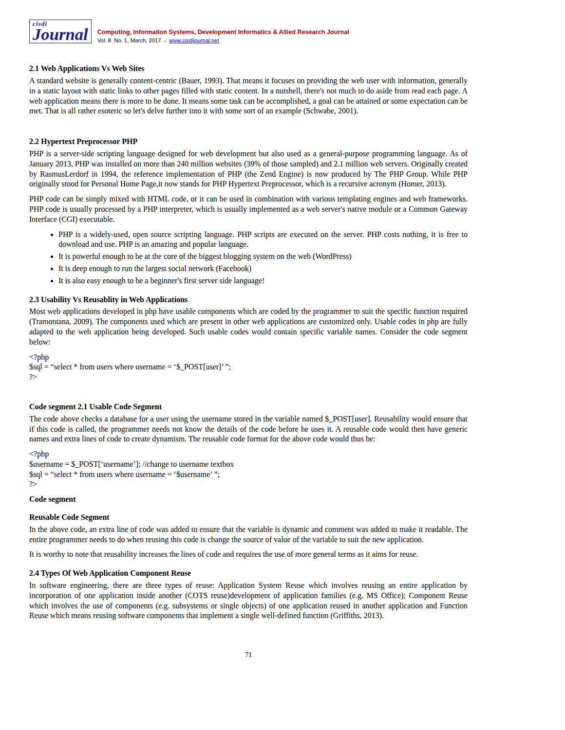cisdi Journal
Computing, Information Systems, Development Informatics & Allied Research Journal
Vol. 8 No. 1, March, 2017 - www.cisdijournal.net
2.1 Web Applications Vs Web Sites
A standard website is generally content-centric (Bauer, 1993). That means it focuses on providing the web user with information, generally in a static layout with static links to other pages filled with static content. In a nutshell, there's not much to do aside from read each page. A web application means there is more to be done. It means some task can be accomplished, a goal can be attained or some expectation can be met. That is all rather esoteric so let's delve further into it with some sort of an example (Schwabe, 2001).
2.2 Hypertext Preprocessor PHP
PHP is a server-side scripting language designed for web development but also used as a general-purpose programming language. As of January 2013, PHP was installed on more than 240 million websites (39% of those sampled) and 2.1 million web servers. Originally created by RasmusLerdorf in 1994, the reference implementation of PHP (the Zend Engine) is now produced by The PHP Group. While PHP originally stood for Personal Home Page,it now stands for PHP Hypertext Preprocessor, which is a recursive acronym (Homer, 2013).
PHP code can be simply mixed with HTML code, or it can be used in combination with various templating engines and web frameworks. PHP code is usually processed by a PHP interpreter, which is usually implemented as a web server's native module or a Common Gateway Interface (CGI) executable.
PHP is a widely-used, open source scripting language. PHP scripts are executed on the server. PHP costs nothing, it is free to download and use. PHP is an amazing and popular language.
It is powerful enough to be at the core of the biggest blogging system on the web (WordPress)
It is deep enough to run the largest social network (Facebook)
It is also easy enough to be a beginner's first server side language!
2.3 Usability Vs Reusablity in Web Applications
Most web applications developed in php have usable components which are coded by the programmer to suit the specific function required (Tramontana, 2009). The components used which are present in other web applications are customized only. Usable codes in php are fully adapted to the web application being developed. Such usable codes would contain specific variable names. Consider the code segment below:
<?php $sql = “select * from users where username = ‘$_POST[user]’ ”; ?>
Code segment 2.1 Usable Code Segment
The code above checks a database for a user using the username stored in the variable named $_POST[user]. Reusability would ensure that if this code is called, the programmer needs not know the details of the code before he uses it. A reusable code would then have generic names and extra lines of code to create dynamism. The reusable code format for the above code would thus be:
<?php $username = $_POST[‘username’]; //change to username textbox $sql = “select * from users where username = ‘$username’ ”; ?>
Code segment
Reusable Code Segment
In the above code, an extra line of code was added to ensure that the variable is dynamic and comment was added to make it readable. The entire programmer needs to do when reusing this code is change the source of value of the variable to suit the new application.
It is worthy to note that reusability increases the lines of code and requires the use of more general terms as it aims for reuse.
2.4 Types Of Web Application Component Reuse
In software engineering, there are three types of reuse: Application System Reuse which involves reusing an entire application by incorporation of one application inside another (COTS reuse)development of application families (e.g. MS Office); Component Reuse which involves the use of components (e.g. subsystems or single objects) of one application reused in another application and Function Reuse which means reusing software components that implement a single well-defined function (Griffiths, 2013).
71